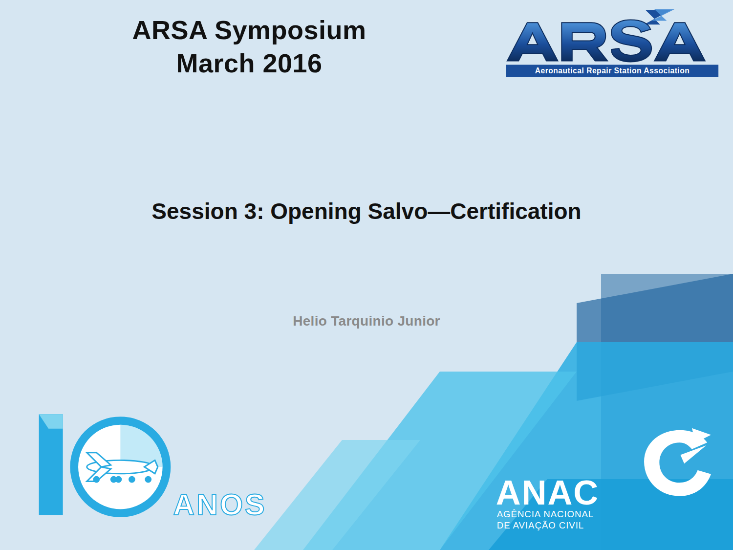ARSA Symposium
March 2016
Aeronautical Repair Station Association
Session 3: Opening Salvo—Certification
Helio Tarquinio Junior
ANOS ANOS
ANAC AGÊNCIA NACIONAL DE AVIAÇÃO CIVIL